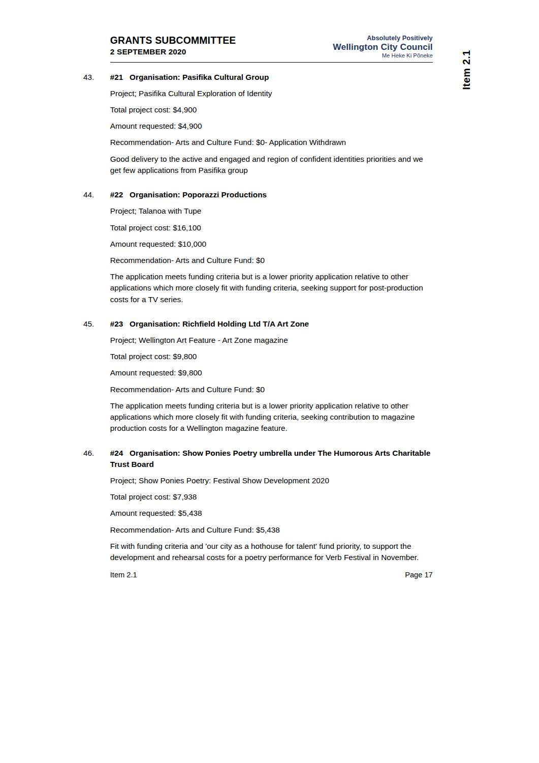Item 2.1
GRANTS SUBCOMMITTEE
2 SEPTEMBER 2020
Absolutely Positively
Wellington City Council
Me Heke Ki Pōneke
43.
#21 Organisation: Pasifika Cultural Group
Project; Pasifika Cultural Exploration of Identity
Total project cost: $4,900
Amount requested: $4,900
Recommendation- Arts and Culture Fund: $0- Application Withdrawn
Good delivery to the active and engaged and region of confident identities priorities and we get few applications from Pasifika group
44.
#22 Organisation: Poporazzi Productions
Project; Talanoa with Tupe
Total project cost: $16,100
Amount requested: $10,000
Recommendation- Arts and Culture Fund: $0
The application meets funding criteria but is a lower priority application relative to other applications which more closely fit with funding criteria, seeking support for post-production costs for a TV series.
45.
#23 Organisation: Richfield Holding Ltd T/A Art Zone
Project; Wellington Art Feature - Art Zone magazine
Total project cost: $9,800
Amount requested: $9,800
Recommendation- Arts and Culture Fund: $0
The application meets funding criteria but is a lower priority application relative to other applications which more closely fit with funding criteria, seeking contribution to magazine production costs for a Wellington magazine feature.
46.
#24 Organisation: Show Ponies Poetry umbrella under The Humorous Arts Charitable Trust Board
Project; Show Ponies Poetry: Festival Show Development 2020
Total project cost: $7,938
Amount requested: $5,438
Recommendation- Arts and Culture Fund: $5,438
Fit with funding criteria and 'our city as a hothouse for talent' fund priority, to support the development and rehearsal costs for a poetry performance for Verb Festival in November.
Item 2.1
Page 17